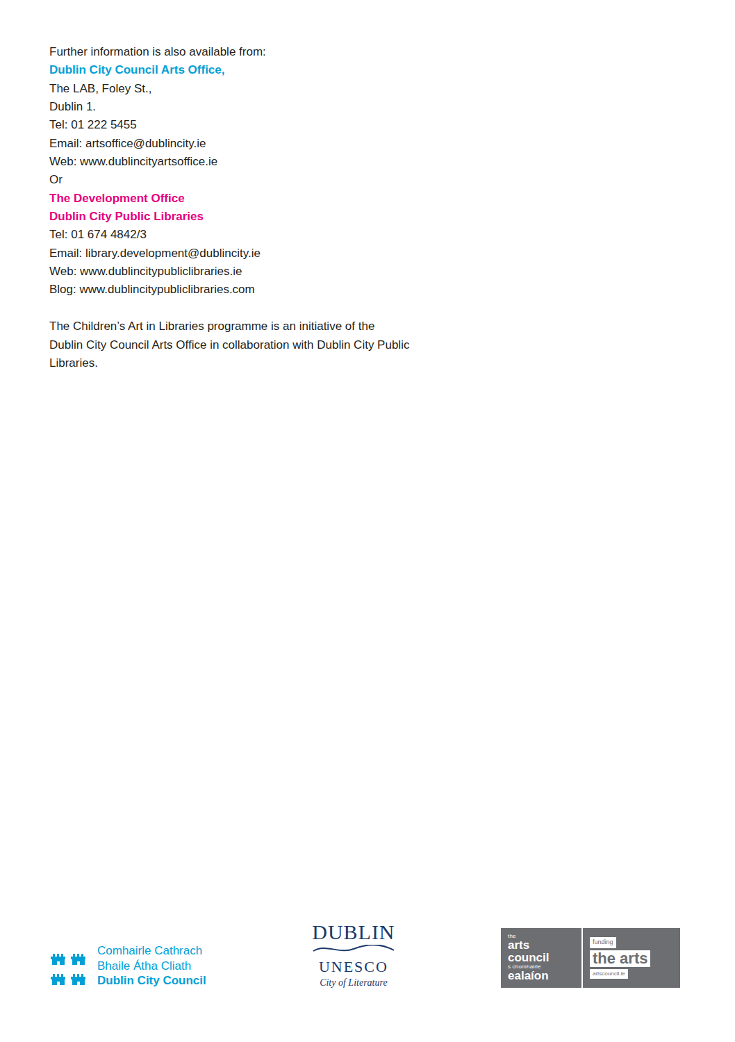Further information is also available from:
Dublin City Council Arts Office,
The LAB, Foley St.,
Dublin 1.
Tel: 01 222 5455
Email: artsoffice@dublincity.ie
Web: www.dublincityartsoffice.ie
Or
The Development Office
Dublin City Public Libraries
Tel: 01 674 4842/3
Email: library.development@dublincity.ie
Web: www.dublincitypubliclibraries.ie
Blog: www.dublincitypubliclibraries.com
The Children’s Art in Libraries programme is an initiative of the Dublin City Council Arts Office in collaboration with Dublin City Public Libraries.
Comhairle Cathrach
Bhaile Átha Cliath
Dublin City Council
DUBLIN
UNESCO
City of Literature
the
arts
council
s chomhairle
ealaíon
funding the arts artscouncil.ie